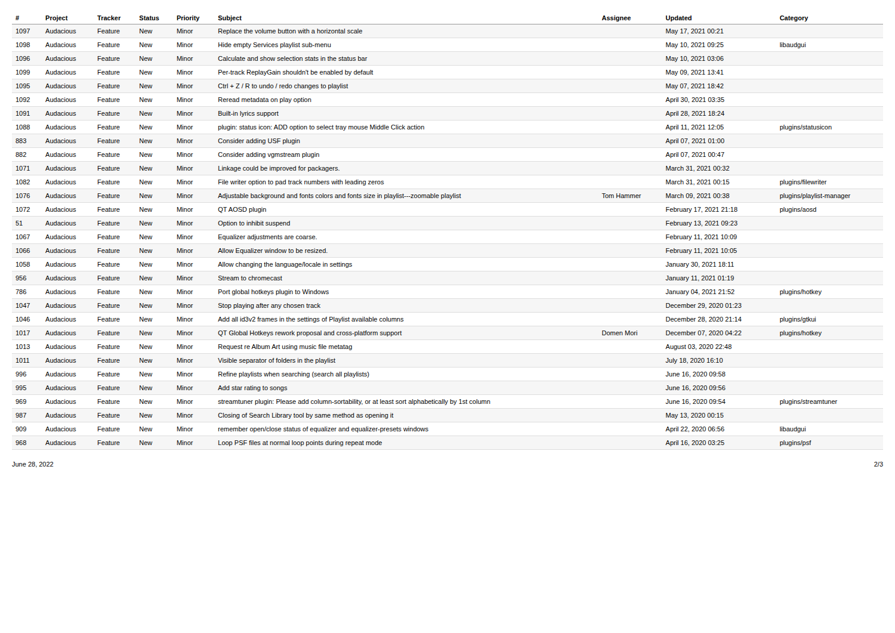| # | Project | Tracker | Status | Priority | Subject | Assignee | Updated | Category |
| --- | --- | --- | --- | --- | --- | --- | --- | --- |
| 1097 | Audacious | Feature | New | Minor | Replace the volume button with a horizontal scale | | May 17, 2021 00:21 | |
| 1098 | Audacious | Feature | New | Minor | Hide empty Services playlist sub-menu | | May 10, 2021 09:25 | libaudgui |
| 1096 | Audacious | Feature | New | Minor | Calculate and show selection stats in the status bar | | May 10, 2021 03:06 | |
| 1099 | Audacious | Feature | New | Minor | Per-track ReplayGain shouldn't be enabled by default | | May 09, 2021 13:41 | |
| 1095 | Audacious | Feature | New | Minor | Ctrl + Z / R to undo / redo changes to playlist | | May 07, 2021 18:42 | |
| 1092 | Audacious | Feature | New | Minor | Reread metadata on play option | | April 30, 2021 03:35 | |
| 1091 | Audacious | Feature | New | Minor | Built-in lyrics support | | April 28, 2021 18:24 | |
| 1088 | Audacious | Feature | New | Minor | plugin: status icon: ADD option to select tray mouse Middle Click action | | April 11, 2021 12:05 | plugins/statusicon |
| 883 | Audacious | Feature | New | Minor | Consider adding USF plugin | | April 07, 2021 01:00 | |
| 882 | Audacious | Feature | New | Minor | Consider adding vgmstream plugin | | April 07, 2021 00:47 | |
| 1071 | Audacious | Feature | New | Minor | Linkage could be improved for packagers. | | March 31, 2021 00:32 | |
| 1082 | Audacious | Feature | New | Minor | File writer option to pad track numbers with leading zeros | | March 31, 2021 00:15 | plugins/filewriter |
| 1076 | Audacious | Feature | New | Minor | Adjustable background and fonts colors and fonts size in playlist---zoomable playlist | Tom Hammer | March 09, 2021 00:38 | plugins/playlist-manager |
| 1072 | Audacious | Feature | New | Minor | QT AOSD plugin | | February 17, 2021 21:18 | plugins/aosd |
| 51 | Audacious | Feature | New | Minor | Option to inhibit suspend | | February 13, 2021 09:23 | |
| 1067 | Audacious | Feature | New | Minor | Equalizer adjustments are coarse. | | February 11, 2021 10:09 | |
| 1066 | Audacious | Feature | New | Minor | Allow Equalizer window to be resized. | | February 11, 2021 10:05 | |
| 1058 | Audacious | Feature | New | Minor | Allow changing the language/locale in settings | | January 30, 2021 18:11 | |
| 956 | Audacious | Feature | New | Minor | Stream to chromecast | | January 11, 2021 01:19 | |
| 786 | Audacious | Feature | New | Minor | Port global hotkeys plugin to Windows | | January 04, 2021 21:52 | plugins/hotkey |
| 1047 | Audacious | Feature | New | Minor | Stop playing after any chosen track | | December 29, 2020 01:23 | |
| 1046 | Audacious | Feature | New | Minor | Add all id3v2 frames in the settings of Playlist available columns | | December 28, 2020 21:14 | plugins/gtkui |
| 1017 | Audacious | Feature | New | Minor | QT Global Hotkeys rework proposal and cross-platform support | Domen Mori | December 07, 2020 04:22 | plugins/hotkey |
| 1013 | Audacious | Feature | New | Minor | Request re Album Art using music file metatag | | August 03, 2020 22:48 | |
| 1011 | Audacious | Feature | New | Minor | Visible separator of folders in the playlist | | July 18, 2020 16:10 | |
| 996 | Audacious | Feature | New | Minor | Refine playlists when searching (search all playlists) | | June 16, 2020 09:58 | |
| 995 | Audacious | Feature | New | Minor | Add star rating to songs | | June 16, 2020 09:56 | |
| 969 | Audacious | Feature | New | Minor | streamtuner plugin: Please add column-sortability, or at least sort alphabetically by 1st column | | June 16, 2020 09:54 | plugins/streamtuner |
| 987 | Audacious | Feature | New | Minor | Closing of Search Library tool by same method as opening it | | May 13, 2020 00:15 | |
| 909 | Audacious | Feature | New | Minor | remember open/close status of equalizer and equalizer-presets windows | | April 22, 2020 06:56 | libaudgui |
| 968 | Audacious | Feature | New | Minor | Loop PSF files at normal loop points during repeat mode | | April 16, 2020 03:25 | plugins/psf |
June 28, 2022 2/3